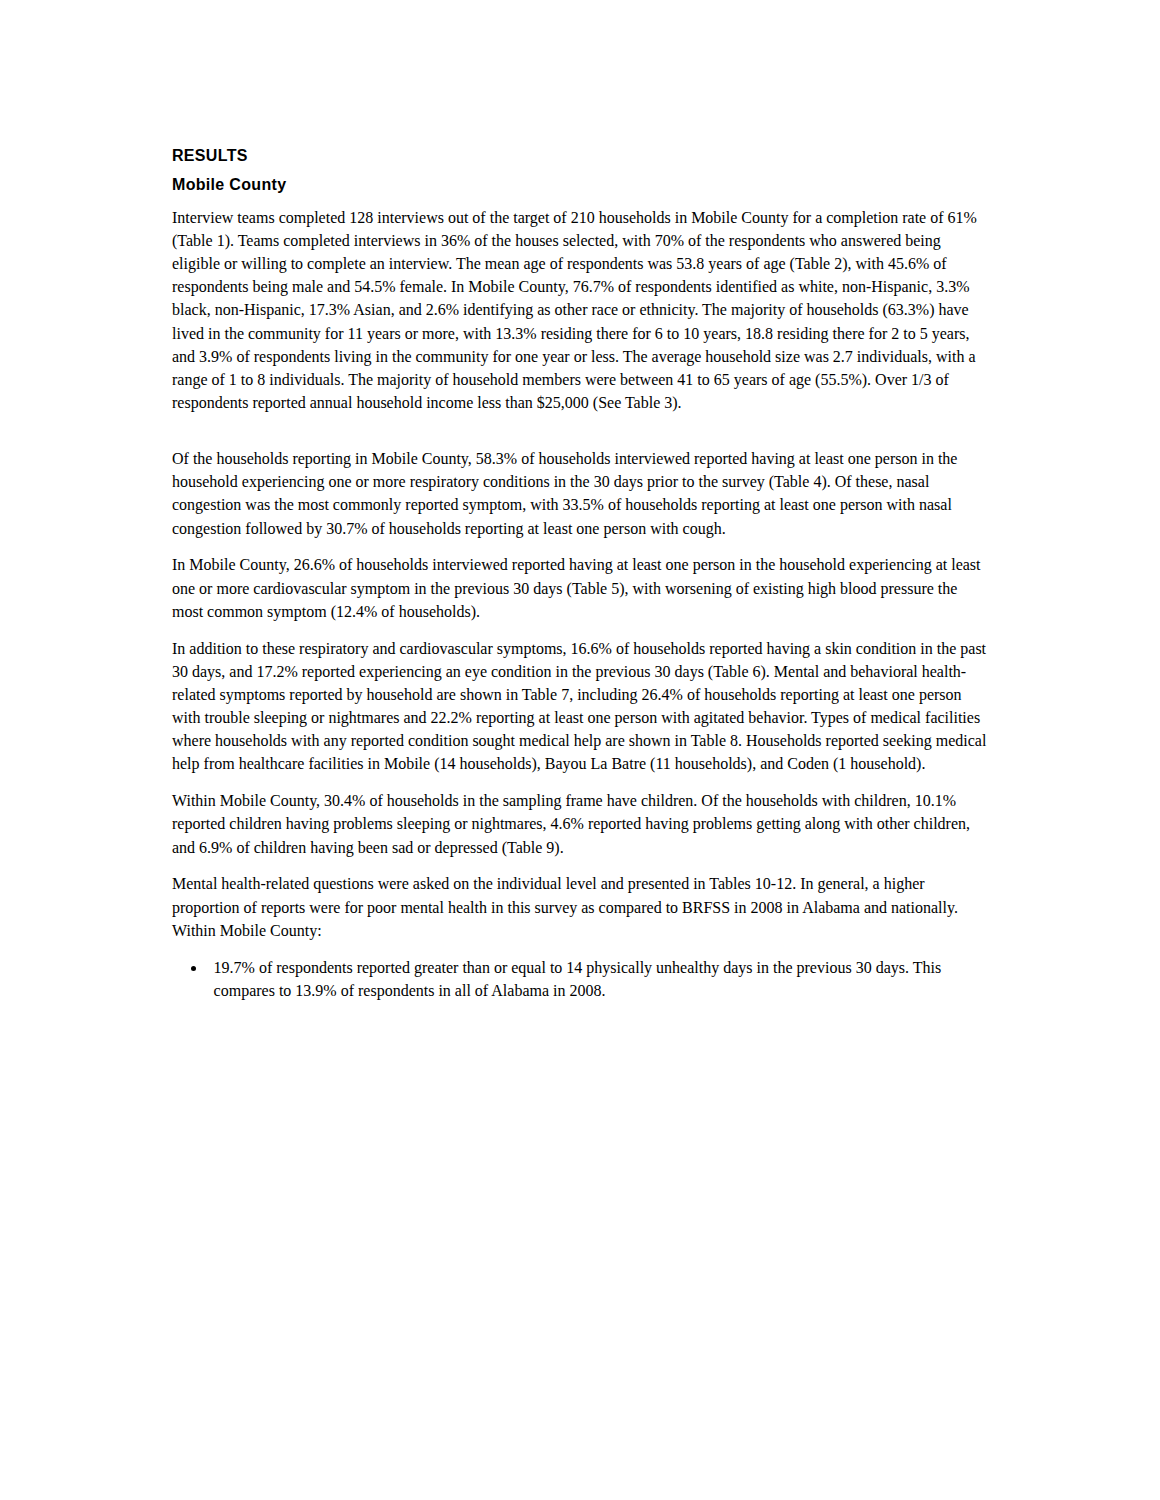RESULTS
Mobile County
Interview teams completed 128 interviews out of the target of 210 households in Mobile County for a completion rate of 61% (Table 1). Teams completed interviews in 36% of the houses selected, with 70% of the respondents who answered being eligible or willing to complete an interview. The mean age of respondents was 53.8 years of age (Table 2), with 45.6% of respondents being male and 54.5% female. In Mobile County, 76.7% of respondents identified as white, non-Hispanic, 3.3% black, non-Hispanic, 17.3% Asian, and 2.6% identifying as other race or ethnicity. The majority of households (63.3%) have lived in the community for 11 years or more, with 13.3% residing there for 6 to 10 years, 18.8 residing there for 2 to 5 years, and 3.9% of respondents living in the community for one year or less. The average household size was 2.7 individuals, with a range of 1 to 8 individuals. The majority of household members were between 41 to 65 years of age (55.5%). Over 1/3 of respondents reported annual household income less than $25,000 (See Table 3).
Of the households reporting in Mobile County, 58.3% of households interviewed reported having at least one person in the household experiencing one or more respiratory conditions in the 30 days prior to the survey (Table 4). Of these, nasal congestion was the most commonly reported symptom, with 33.5% of households reporting at least one person with nasal congestion followed by 30.7% of households reporting at least one person with cough.
In Mobile County, 26.6% of households interviewed reported having at least one person in the household experiencing at least one or more cardiovascular symptom in the previous 30 days (Table 5), with worsening of existing high blood pressure the most common symptom (12.4% of households).
In addition to these respiratory and cardiovascular symptoms, 16.6% of households reported having a skin condition in the past 30 days, and 17.2% reported experiencing an eye condition in the previous 30 days (Table 6). Mental and behavioral health-related symptoms reported by household are shown in Table 7, including 26.4% of households reporting at least one person with trouble sleeping or nightmares and 22.2% reporting at least one person with agitated behavior. Types of medical facilities where households with any reported condition sought medical help are shown in Table 8. Households reported seeking medical help from healthcare facilities in Mobile (14 households), Bayou La Batre (11 households), and Coden (1 household).
Within Mobile County, 30.4% of households in the sampling frame have children. Of the households with children, 10.1% reported children having problems sleeping or nightmares, 4.6% reported having problems getting along with other children, and 6.9% of children having been sad or depressed (Table 9).
Mental health-related questions were asked on the individual level and presented in Tables 10-12. In general, a higher proportion of reports were for poor mental health in this survey as compared to BRFSS in 2008 in Alabama and nationally. Within Mobile County:
19.7% of respondents reported greater than or equal to 14 physically unhealthy days in the previous 30 days. This compares to 13.9% of respondents in all of Alabama in 2008.